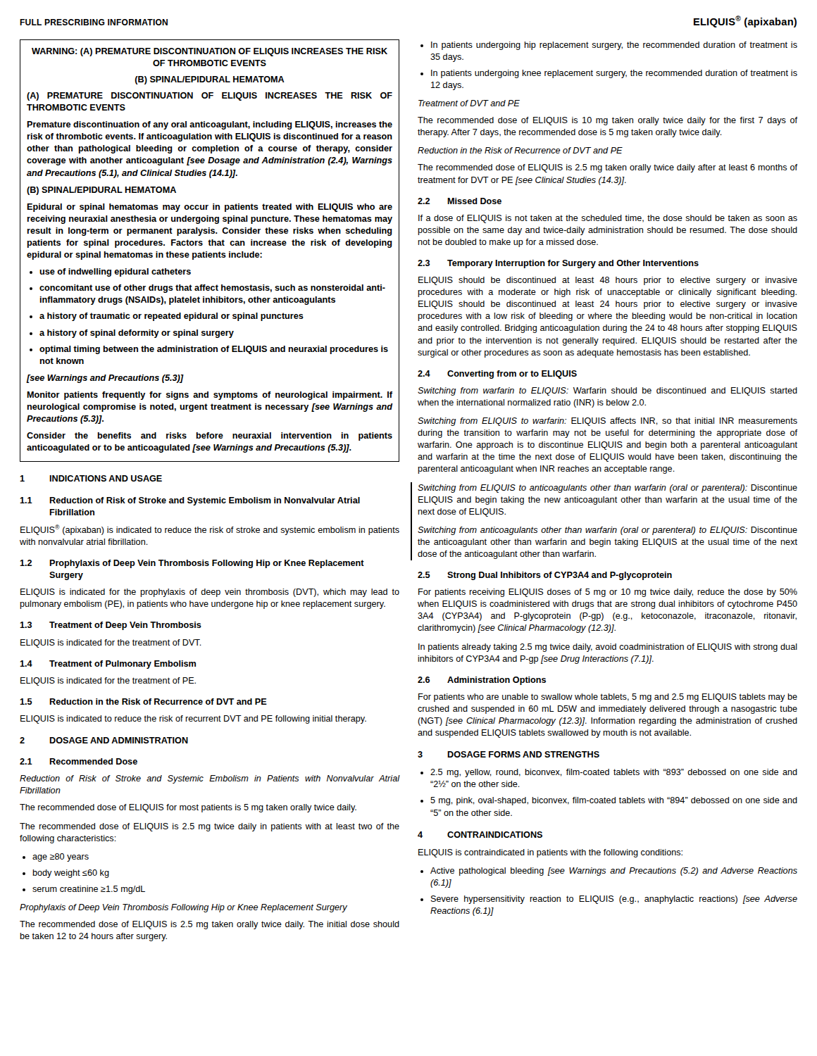FULL PRESCRIBING INFORMATION
ELIQUIS® (apixaban)
WARNING: (A) PREMATURE DISCONTINUATION OF ELIQUIS INCREASES THE RISK OF THROMBOTIC EVENTS
(B) SPINAL/EPIDURAL HEMATOMA
(A) PREMATURE DISCONTINUATION OF ELIQUIS INCREASES THE RISK OF THROMBOTIC EVENTS
Premature discontinuation of any oral anticoagulant, including ELIQUIS, increases the risk of thrombotic events. If anticoagulation with ELIQUIS is discontinued for a reason other than pathological bleeding or completion of a course of therapy, consider coverage with another anticoagulant [see Dosage and Administration (2.4), Warnings and Precautions (5.1), and Clinical Studies (14.1)].
(B) SPINAL/EPIDURAL HEMATOMA
Epidural or spinal hematomas may occur in patients treated with ELIQUIS who are receiving neuraxial anesthesia or undergoing spinal puncture. These hematomas may result in long-term or permanent paralysis. Consider these risks when scheduling patients for spinal procedures. Factors that can increase the risk of developing epidural or spinal hematomas in these patients include:
use of indwelling epidural catheters
concomitant use of other drugs that affect hemostasis, such as nonsteroidal anti-inflammatory drugs (NSAIDs), platelet inhibitors, other anticoagulants
a history of traumatic or repeated epidural or spinal punctures
a history of spinal deformity or spinal surgery
optimal timing between the administration of ELIQUIS and neuraxial procedures is not known
[see Warnings and Precautions (5.3)]
Monitor patients frequently for signs and symptoms of neurological impairment. If neurological compromise is noted, urgent treatment is necessary [see Warnings and Precautions (5.3)].
Consider the benefits and risks before neuraxial intervention in patients anticoagulated or to be anticoagulated [see Warnings and Precautions (5.3)].
1 INDICATIONS AND USAGE
1.1 Reduction of Risk of Stroke and Systemic Embolism in Nonvalvular Atrial Fibrillation
ELIQUIS® (apixaban) is indicated to reduce the risk of stroke and systemic embolism in patients with nonvalvular atrial fibrillation.
1.2 Prophylaxis of Deep Vein Thrombosis Following Hip or Knee Replacement Surgery
ELIQUIS is indicated for the prophylaxis of deep vein thrombosis (DVT), which may lead to pulmonary embolism (PE), in patients who have undergone hip or knee replacement surgery.
1.3 Treatment of Deep Vein Thrombosis
ELIQUIS is indicated for the treatment of DVT.
1.4 Treatment of Pulmonary Embolism
ELIQUIS is indicated for the treatment of PE.
1.5 Reduction in the Risk of Recurrence of DVT and PE
ELIQUIS is indicated to reduce the risk of recurrent DVT and PE following initial therapy.
2 DOSAGE AND ADMINISTRATION
2.1 Recommended Dose
Reduction of Risk of Stroke and Systemic Embolism in Patients with Nonvalvular Atrial Fibrillation
The recommended dose of ELIQUIS for most patients is 5 mg taken orally twice daily.
The recommended dose of ELIQUIS is 2.5 mg twice daily in patients with at least two of the following characteristics:
age ≥80 years
body weight ≤60 kg
serum creatinine ≥1.5 mg/dL
Prophylaxis of Deep Vein Thrombosis Following Hip or Knee Replacement Surgery
The recommended dose of ELIQUIS is 2.5 mg taken orally twice daily. The initial dose should be taken 12 to 24 hours after surgery.
In patients undergoing hip replacement surgery, the recommended duration of treatment is 35 days.
In patients undergoing knee replacement surgery, the recommended duration of treatment is 12 days.
Treatment of DVT and PE
The recommended dose of ELIQUIS is 10 mg taken orally twice daily for the first 7 days of therapy. After 7 days, the recommended dose is 5 mg taken orally twice daily.
Reduction in the Risk of Recurrence of DVT and PE
The recommended dose of ELIQUIS is 2.5 mg taken orally twice daily after at least 6 months of treatment for DVT or PE [see Clinical Studies (14.3)].
2.2 Missed Dose
If a dose of ELIQUIS is not taken at the scheduled time, the dose should be taken as soon as possible on the same day and twice-daily administration should be resumed. The dose should not be doubled to make up for a missed dose.
2.3 Temporary Interruption for Surgery and Other Interventions
ELIQUIS should be discontinued at least 48 hours prior to elective surgery or invasive procedures with a moderate or high risk of unacceptable or clinically significant bleeding. ELIQUIS should be discontinued at least 24 hours prior to elective surgery or invasive procedures with a low risk of bleeding or where the bleeding would be non-critical in location and easily controlled. Bridging anticoagulation during the 24 to 48 hours after stopping ELIQUIS and prior to the intervention is not generally required. ELIQUIS should be restarted after the surgical or other procedures as soon as adequate hemostasis has been established.
2.4 Converting from or to ELIQUIS
Switching from warfarin to ELIQUIS: Warfarin should be discontinued and ELIQUIS started when the international normalized ratio (INR) is below 2.0.
Switching from ELIQUIS to warfarin: ELIQUIS affects INR, so that initial INR measurements during the transition to warfarin may not be useful for determining the appropriate dose of warfarin. One approach is to discontinue ELIQUIS and begin both a parenteral anticoagulant and warfarin at the time the next dose of ELIQUIS would have been taken, discontinuing the parenteral anticoagulant when INR reaches an acceptable range.
Switching from ELIQUIS to anticoagulants other than warfarin (oral or parenteral): Discontinue ELIQUIS and begin taking the new anticoagulant other than warfarin at the usual time of the next dose of ELIQUIS.
Switching from anticoagulants other than warfarin (oral or parenteral) to ELIQUIS: Discontinue the anticoagulant other than warfarin and begin taking ELIQUIS at the usual time of the next dose of the anticoagulant other than warfarin.
2.5 Strong Dual Inhibitors of CYP3A4 and P-glycoprotein
For patients receiving ELIQUIS doses of 5 mg or 10 mg twice daily, reduce the dose by 50% when ELIQUIS is coadministered with drugs that are strong dual inhibitors of cytochrome P450 3A4 (CYP3A4) and P-glycoprotein (P-gp) (e.g., ketoconazole, itraconazole, ritonavir, clarithromycin) [see Clinical Pharmacology (12.3)].
In patients already taking 2.5 mg twice daily, avoid coadministration of ELIQUIS with strong dual inhibitors of CYP3A4 and P-gp [see Drug Interactions (7.1)].
2.6 Administration Options
For patients who are unable to swallow whole tablets, 5 mg and 2.5 mg ELIQUIS tablets may be crushed and suspended in 60 mL D5W and immediately delivered through a nasogastric tube (NGT) [see Clinical Pharmacology (12.3)]. Information regarding the administration of crushed and suspended ELIQUIS tablets swallowed by mouth is not available.
3 DOSAGE FORMS AND STRENGTHS
2.5 mg, yellow, round, biconvex, film-coated tablets with “893” debossed on one side and “2½” on the other side.
5 mg, pink, oval-shaped, biconvex, film-coated tablets with “894” debossed on one side and “5” on the other side.
4 CONTRAINDICATIONS
ELIQUIS is contraindicated in patients with the following conditions:
Active pathological bleeding [see Warnings and Precautions (5.2) and Adverse Reactions (6.1)]
Severe hypersensitivity reaction to ELIQUIS (e.g., anaphylactic reactions) [see Adverse Reactions (6.1)]